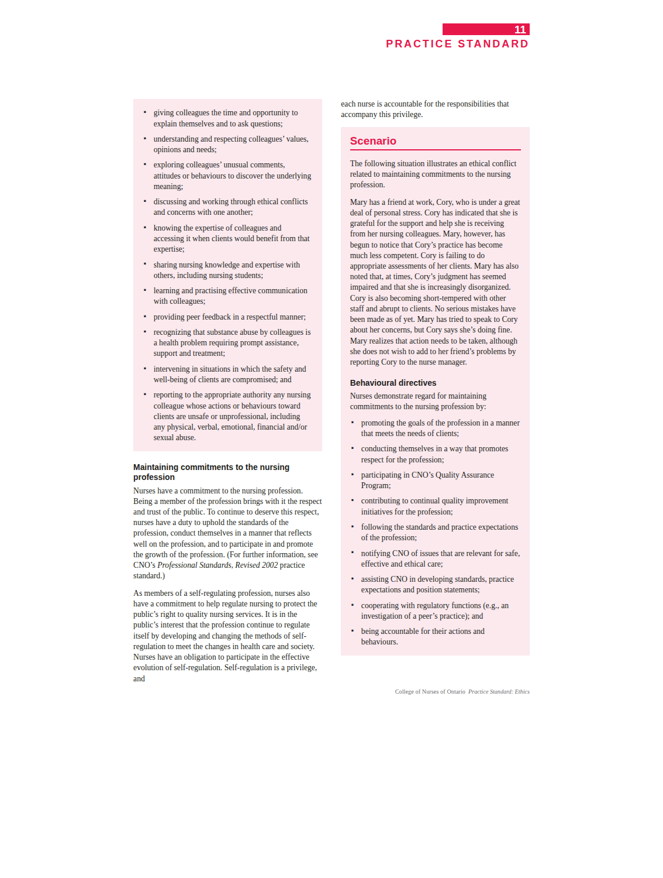11
PRACTICE STANDARD
giving colleagues the time and opportunity to explain themselves and to ask questions;
understanding and respecting colleagues’ values, opinions and needs;
exploring colleagues’ unusual comments, attitudes or behaviours to discover the underlying meaning;
discussing and working through ethical conflicts and concerns with one another;
knowing the expertise of colleagues and accessing it when clients would benefit from that expertise;
sharing nursing knowledge and expertise with others, including nursing students;
learning and practising effective communication with colleagues;
providing peer feedback in a respectful manner;
recognizing that substance abuse by colleagues is a health problem requiring prompt assistance, support and treatment;
intervening in situations in which the safety and well-being of clients are compromised; and
reporting to the appropriate authority any nursing colleague whose actions or behaviours toward clients are unsafe or unprofessional, including any physical, verbal, emotional, financial and/or sexual abuse.
Maintaining commitments to the nursing profession
Nurses have a commitment to the nursing profession. Being a member of the profession brings with it the respect and trust of the public. To continue to deserve this respect, nurses have a duty to uphold the standards of the profession, conduct themselves in a manner that reflects well on the profession, and to participate in and promote the growth of the profession. (For further information, see CNO’s Professional Standards, Revised 2002 practice standard.)
As members of a self-regulating profession, nurses also have a commitment to help regulate nursing to protect the public’s right to quality nursing services. It is in the public’s interest that the profession continue to regulate itself by developing and changing the methods of self-regulation to meet the changes in health care and society. Nurses have an obligation to participate in the effective evolution of self-regulation. Self-regulation is a privilege, and
each nurse is accountable for the responsibilities that accompany this privilege.
Scenario
The following situation illustrates an ethical conflict related to maintaining commitments to the nursing profession.
Mary has a friend at work, Cory, who is under a great deal of personal stress. Cory has indicated that she is grateful for the support and help she is receiving from her nursing colleagues. Mary, however, has begun to notice that Cory’s practice has become much less competent. Cory is failing to do appropriate assessments of her clients. Mary has also noted that, at times, Cory’s judgment has seemed impaired and that she is increasingly disorganized. Cory is also becoming short-tempered with other staff and abrupt to clients. No serious mistakes have been made as of yet. Mary has tried to speak to Cory about her concerns, but Cory says she’s doing fine. Mary realizes that action needs to be taken, although she does not wish to add to her friend’s problems by reporting Cory to the nurse manager.
Behavioural directives
Nurses demonstrate regard for maintaining commitments to the nursing profession by:
promoting the goals of the profession in a manner that meets the needs of clients;
conducting themselves in a way that promotes respect for the profession;
participating in CNO’s Quality Assurance Program;
contributing to continual quality improvement initiatives for the profession;
following the standards and practice expectations of the profession;
notifying CNO of issues that are relevant for safe, effective and ethical care;
assisting CNO in developing standards, practice expectations and position statements;
cooperating with regulatory functions (e.g., an investigation of a peer’s practice); and
being accountable for their actions and behaviours.
College of Nurses of Ontario Practice Standard: Ethics